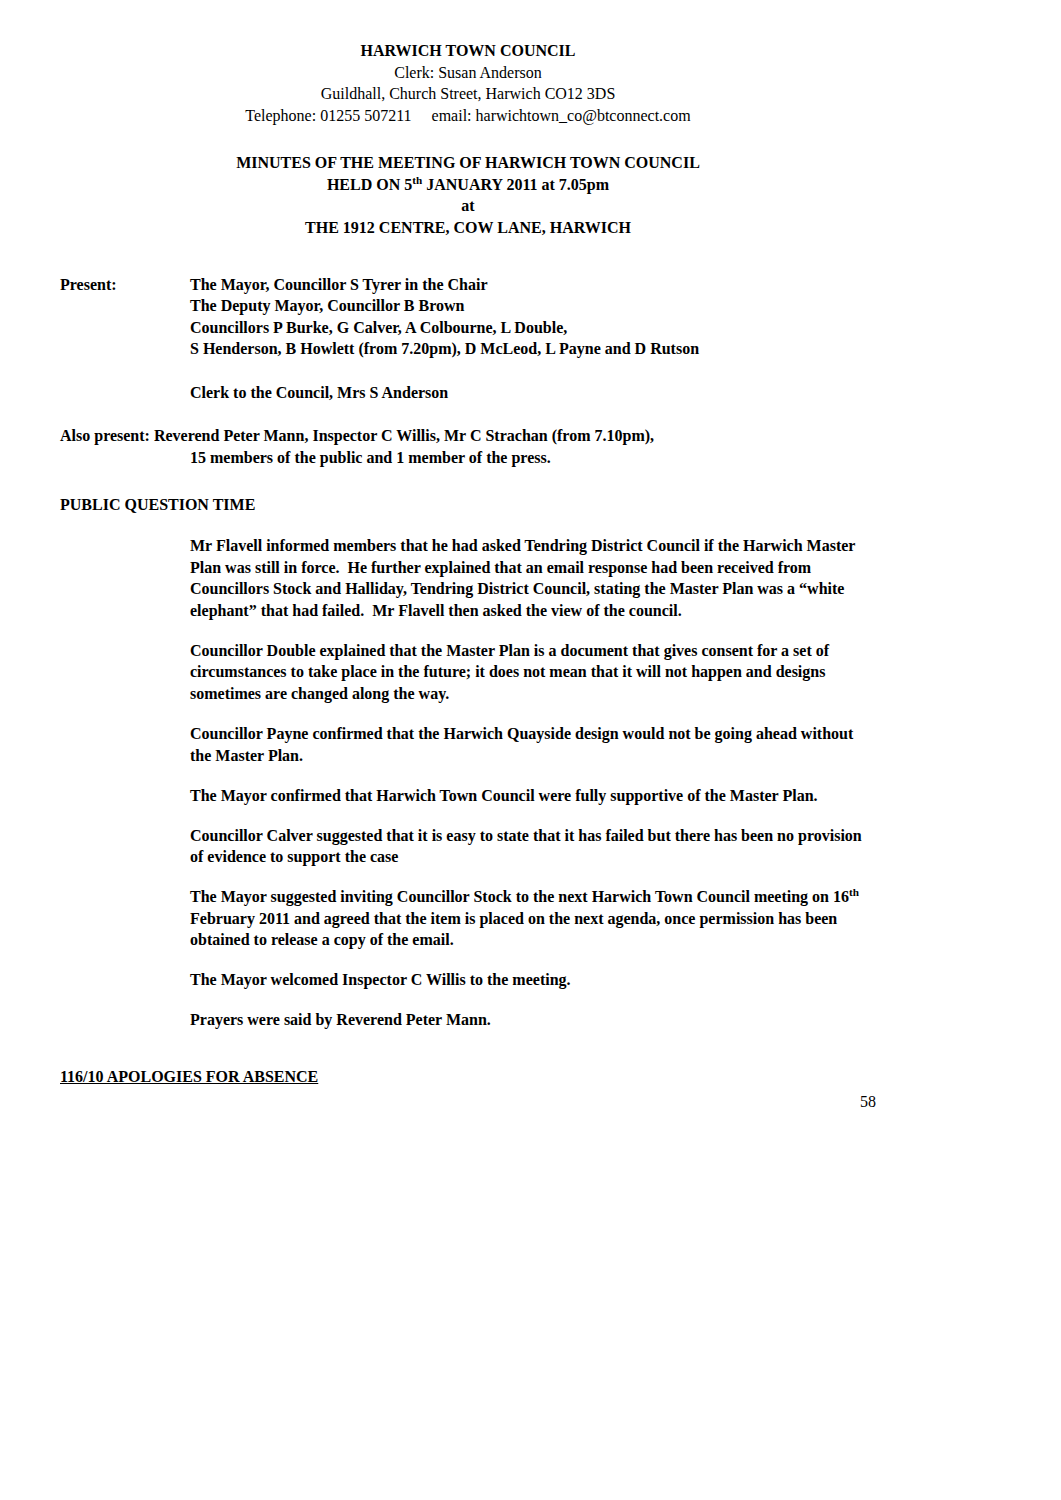HARWICH TOWN COUNCIL
Clerk: Susan Anderson
Guildhall, Church Street, Harwich CO12 3DS
Telephone: 01255 507211 email: harwichtown_co@btconnect.com
MINUTES OF THE MEETING OF HARWICH TOWN COUNCIL
HELD ON 5th JANUARY 2011 at 7.05pm
at
THE 1912 CENTRE, COW LANE, HARWICH
Present:
The Mayor, Councillor S Tyrer in the Chair
The Deputy Mayor, Councillor B Brown
Councillors P Burke, G Calver, A Colbourne, L Double,
S Henderson, B Howlett (from 7.20pm), D McLeod, L Payne and D Rutson
Clerk to the Council, Mrs S Anderson
Also present: Reverend Peter Mann, Inspector C Willis, Mr C Strachan (from 7.10pm),
15 members of the public and 1 member of the press.
PUBLIC QUESTION TIME
Mr Flavell informed members that he had asked Tendring District Council if the Harwich Master Plan was still in force. He further explained that an email response had been received from Councillors Stock and Halliday, Tendring District Council, stating the Master Plan was a “white elephant” that had failed. Mr Flavell then asked the view of the council.
Councillor Double explained that the Master Plan is a document that gives consent for a set of circumstances to take place in the future; it does not mean that it will not happen and designs sometimes are changed along the way.
Councillor Payne confirmed that the Harwich Quayside design would not be going ahead without the Master Plan.
The Mayor confirmed that Harwich Town Council were fully supportive of the Master Plan.
Councillor Calver suggested that it is easy to state that it has failed but there has been no provision of evidence to support the case
The Mayor suggested inviting Councillor Stock to the next Harwich Town Council meeting on 16th February 2011 and agreed that the item is placed on the next agenda, once permission has been obtained to release a copy of the email.
The Mayor welcomed Inspector C Willis to the meeting.
Prayers were said by Reverend Peter Mann.
116/10 APOLOGIES FOR ABSENCE
58